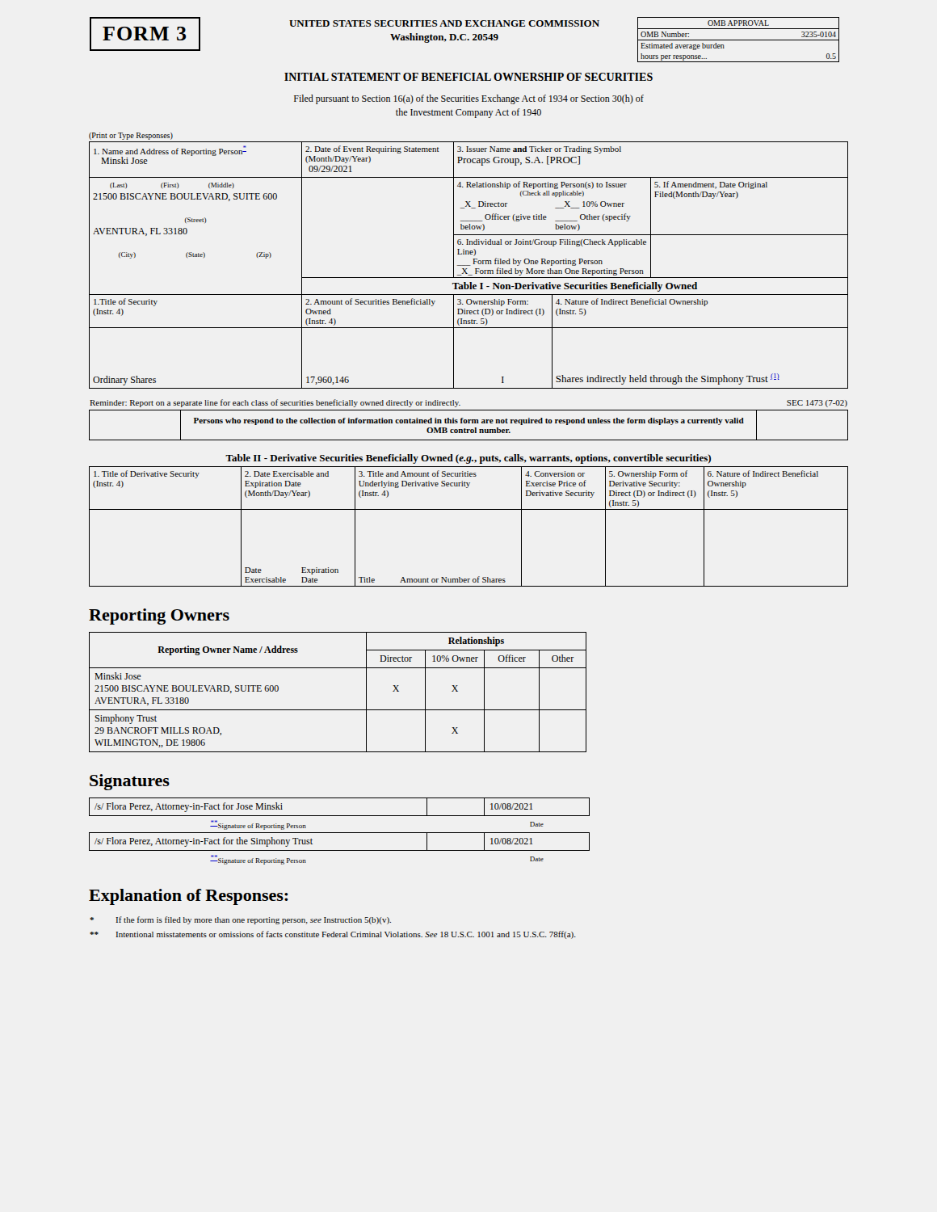| FORM 3 | UNITED STATES SECURITIES AND EXCHANGE COMMISSION Washington, D.C. 20549 | / OMB APPROVAL / / OMB Number: / 3235-0104 / / Estimated average burden / / / hours per response... / 0.5 / |
INITIAL STATEMENT OF BENEFICIAL OWNERSHIP OF SECURITIES
Filed pursuant to Section 16(a) of the Securities Exchange Act of 1934 or Section 30(h) of
the Investment Company Act of 1940
(Print or Type Responses)
| 1. Name and Address of Reporting Person * Minski Jose | 2. Date of Event Requiring Statement (Month/Day/Year) 09/29/2021 | 3. Issuer Name and Ticker or Trading Symbol Procaps Group, S.A. [PROC] |
| / (Last) / (First) / (Middle) / / 21500 BISCAYNE BOULEVARD, SUITE 600 / (Street) / AVENTURA, FL 33180 / (City) / (State) / (Zip) / | | 4. Relationship of Reporting Person(s) to Issuer (Check all applicable) / _X_ Director / __X__ 10% Owner / / _____ Officer (give title below) / _____ Other (specify below) / | 5. If Amendment, Date Original Filed(Month/Day/Year) |
| 6. Individual or Joint/Group Filing(Check Applicable Line) ___ Form filed by One Reporting Person _X_ Form filed by More than One Reporting Person |
| Table I - Non-Derivative Securities Beneficially Owned |
| 1.Title of Security (Instr. 4) | 2. Amount of Securities Beneficially Owned (Instr. 4) | 3. Ownership Form: Direct (D) or Indirect (I) (Instr. 5) | 4. Nature of Indirect Beneficial Ownership (Instr. 5) |
| Ordinary Shares | 17,960,146 | I | Shares indirectly held through the Simphony Trust (1) |
| Reminder: Report on a separate line for each class of securities beneficially owned directly or indirectly. | SEC 1473 (7-02) |
| | Persons who respond to the collection of information contained in this form are not required to respond unless the form displays a currently valid OMB control number. | |
Table II - Derivative Securities Beneficially Owned (e.g., puts, calls, warrants, options, convertible securities)
| 1. Title of Derivative Security (Instr. 4) | 2. Date Exercisable and Expiration Date (Month/Day/Year) | 3. Title and Amount of Securities Underlying Derivative Security (Instr. 4) | 4. Conversion or Exercise Price of Derivative Security | 5. Ownership Form of Derivative Security: Direct (D) or Indirect (I) (Instr. 5) | 6. Nature of Indirect Beneficial Ownership (Instr. 5) |
| | / Date Exercisable / Expiration Date / | / Title / Amount or Number of Shares / | | | |
Reporting Owners
| Reporting Owner Name / Address | Relationships |
| Director | 10% Owner | Officer | Other |
| Minski Jose 21500 BISCAYNE BOULEVARD, SUITE 600 AVENTURA, FL 33180 | X | X | | |
| Simphony Trust 29 BANCROFT MILLS ROAD, WILMINGTON,, DE 19806 | | X | | |
Signatures
| /s/ Flora Perez, Attorney-in-Fact for Jose Minski | | 10/08/2021 |
| ** Signature of Reporting Person | | Date |
| /s/ Flora Perez, Attorney-in-Fact for the Simphony Trust | | 10/08/2021 |
| ** Signature of Reporting Person | | Date |
Explanation of Responses:
| * | If the form is filed by more than one reporting person, see Instruction 5(b)(v). |
| ** | Intentional misstatements or omissions of facts constitute Federal Criminal Violations. See 18 U.S.C. 1001 and 15 U.S.C. 78ff(a). |